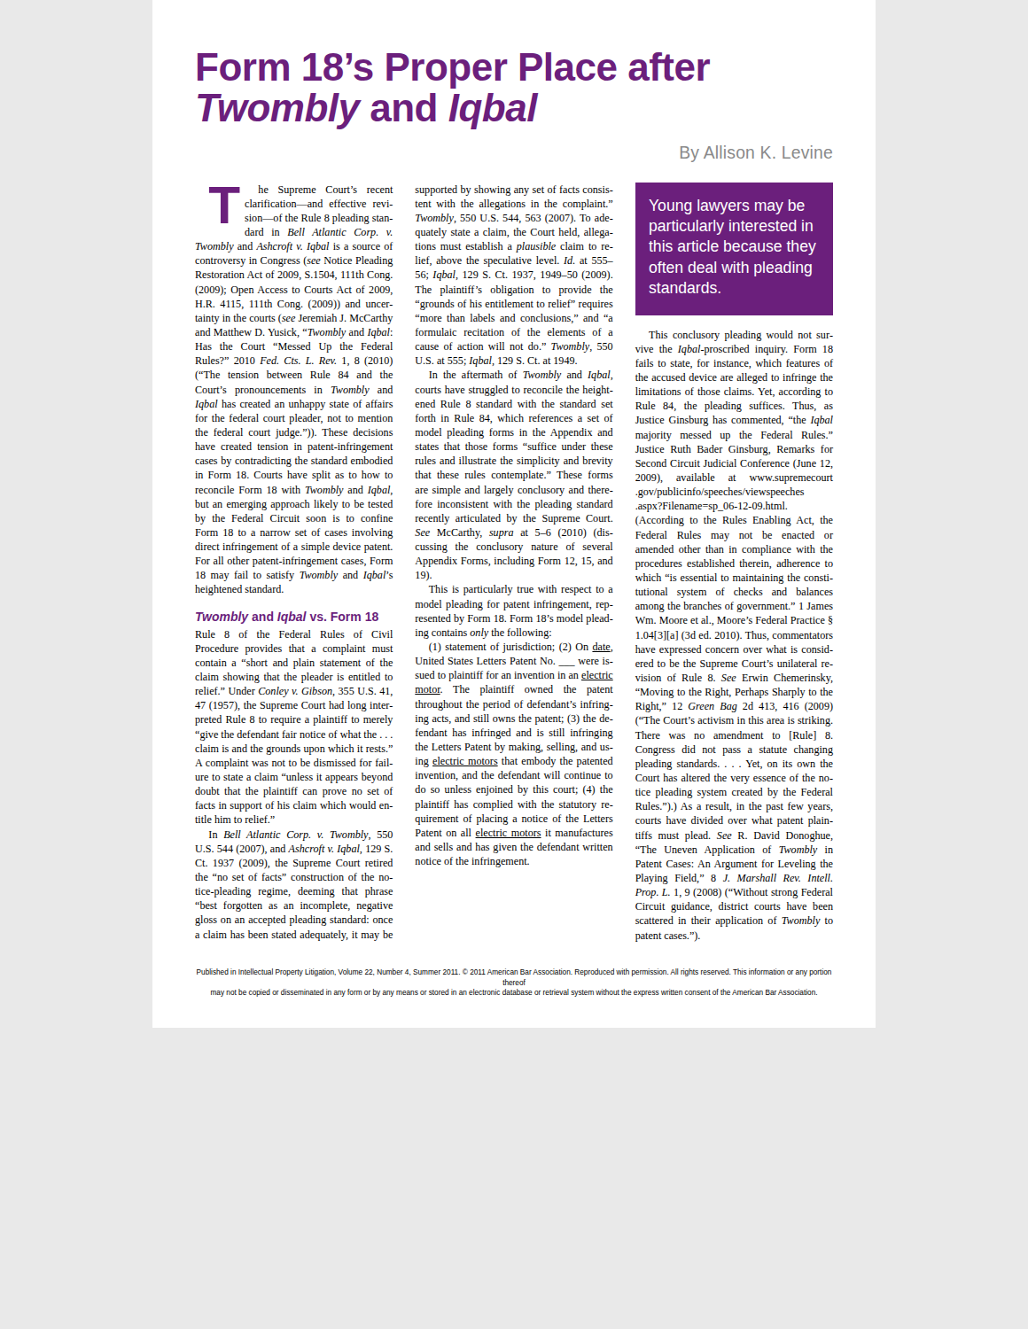Form 18’s Proper Place after
Twombly and Iqbal
By Allison K. Levine
The Supreme Court’s recent clarification—and effective revision—of the Rule 8 pleading standard in Bell Atlantic Corp. v. Twombly and Ashcroft v. Iqbal is a source of controversy in Congress (see Notice Pleading Restoration Act of 2009, S.1504, 111th Cong. (2009); Open Access to Courts Act of 2009, H.R. 4115, 111th Cong. (2009)) and uncertainty in the courts (see Jeremiah J. McCarthy and Matthew D. Yusick, “Twombly and Iqbal: Has the Court “Messed Up the Federal Rules?” 2010 Fed. Cts. L. Rev. 1, 8 (2010) (“The tension between Rule 84 and the Court’s pronouncements in Twombly and Iqbal has created an unhappy state of affairs for the federal court pleader, not to mention the federal court judge.”)). These decisions have created tension in patent-infringement cases by contradicting the standard embodied in Form 18. Courts have split as to how to reconcile Form 18 with Twombly and Iqbal, but an emerging approach likely to be tested by the Federal Circuit soon is to confine Form 18 to a narrow set of cases involving direct infringement of a simple device patent. For all other patent-infringement cases, Form 18 may fail to satisfy Twombly and Iqbal’s heightened standard.
Twombly and Iqbal vs. Form 18
Rule 8 of the Federal Rules of Civil Procedure provides that a complaint must contain a “short and plain statement of the claim showing that the pleader is entitled to relief.” Under Conley v. Gibson, 355 U.S. 41, 47 (1957), the Supreme Court had long interpreted Rule 8 to require a plaintiff to merely “give the defendant fair notice of what the . . . claim is and the grounds upon which it rests.” A complaint was not to be dismissed for failure to state a claim “unless it appears beyond doubt that the plaintiff can prove no set of facts in support of his claim which would entitle him to relief.”
In Bell Atlantic Corp. v. Twombly, 550 U.S. 544 (2007), and Ashcroft v. Iqbal, 129 S. Ct. 1937 (2009), the Supreme Court retired the “no set of facts” construction of the notice-pleading regime, deeming that phrase “best forgotten as an incomplete, negative gloss on an accepted pleading standard: once a claim has been stated adequately, it may be supported by showing any set of facts consistent with the allegations in the complaint.” Twombly, 550 U.S. 544, 563 (2007). To adequately state a claim, the Court held, allegations must establish a plausible claim to relief, above the speculative level. Id. at 555–56; Iqbal, 129 S. Ct. 1937, 1949–50 (2009). The plaintiff’s obligation to provide the “grounds of his entitlement to relief” requires “more than labels and conclusions,” and “a formulaic recitation of the elements of a cause of action will not do.” Twombly, 550 U.S. at 555; Iqbal, 129 S. Ct. at 1949.
In the aftermath of Twombly and Iqbal, courts have struggled to reconcile the heightened Rule 8 standard with the standard set forth in Rule 84, which references a set of model pleading forms in the Appendix and states that those forms “suffice under these rules and illustrate the simplicity and brevity that these rules contemplate.” These forms are simple and largely conclusory and therefore inconsistent with the pleading standard recently articulated by the Supreme Court. See McCarthy, supra at 5–6 (2010) (discussing the conclusory nature of several Appendix Forms, including Form 12, 15, and 19).
This is particularly true with respect to a model pleading for patent infringement, represented by Form 18. Form 18’s model pleading contains only the following:
(1) statement of jurisdiction; (2) On date, United States Letters Patent No. ___ were issued to plaintiff for an invention in an electric motor. The plaintiff owned the patent throughout the period of defendant’s infringing acts, and still owns the patent; (3) the defendant has infringed and is still infringing the Letters Patent by making, selling, and using electric motors that embody the patented invention, and the defendant will continue to do so unless enjoined by this court; (4) the plaintiff has complied with the statutory requirement of placing a notice of the Letters Patent on all electric motors it manufactures and sells and has given the defendant written notice of the infringement.
Young lawyers may be particularly interested in this article because they often deal with pleading standards.
This conclusory pleading would not survive the Iqbal-proscribed inquiry. Form 18 fails to state, for instance, which features of the accused device are alleged to infringe the limitations of those claims. Yet, according to Rule 84, the pleading suffices. Thus, as Justice Ginsburg has commented, “the Iqbal majority messed up the Federal Rules.” Justice Ruth Bader Ginsburg, Remarks for Second Circuit Judicial Conference (June 12, 2009), available at www.supremecourt .gov/publicinfo/speeches/viewspeeches .aspx?Filename=sp_06-12-09.html. (According to the Rules Enabling Act, the Federal Rules may not be enacted or amended other than in compliance with the procedures established therein, adherence to which “is essential to maintaining the constitutional system of checks and balances among the branches of government.” 1 James Wm. Moore et al., Moore’s Federal Practice § 1.04[3][a] (3d ed. 2010). Thus, commentators have expressed concern over what is considered to be the Supreme Court’s unilateral revision of Rule 8. See Erwin Chemerinsky, “Moving to the Right, Perhaps Sharply to the Right,” 12 Green Bag 2d 413, 416 (2009) (“The Court’s activism in this area is striking. There was no amendment to [Rule] 8. Congress did not pass a statute changing pleading standards. . . . Yet, on its own the Court has altered the very essence of the notice pleading system created by the Federal Rules.”).) As a result, in the past few years, courts have divided over what patent plaintiffs must plead. See R. David Donoghue, “The Uneven Application of Twombly in Patent Cases: An Argument for Leveling the Playing Field,” 8 J. Marshall Rev. Intell. Prop. L. 1, 9 (2008) (“Without strong Federal Circuit guidance, district courts have been scattered in their application of Twombly to patent cases.”).
Published in Intellectual Property Litigation, Volume 22, Number 4, Summer 2011. © 2011 American Bar Association. Reproduced with permission. All rights reserved. This information or any portion thereof
may not be copied or disseminated in any form or by any means or stored in an electronic database or retrieval system without the express written consent of the American Bar Association.